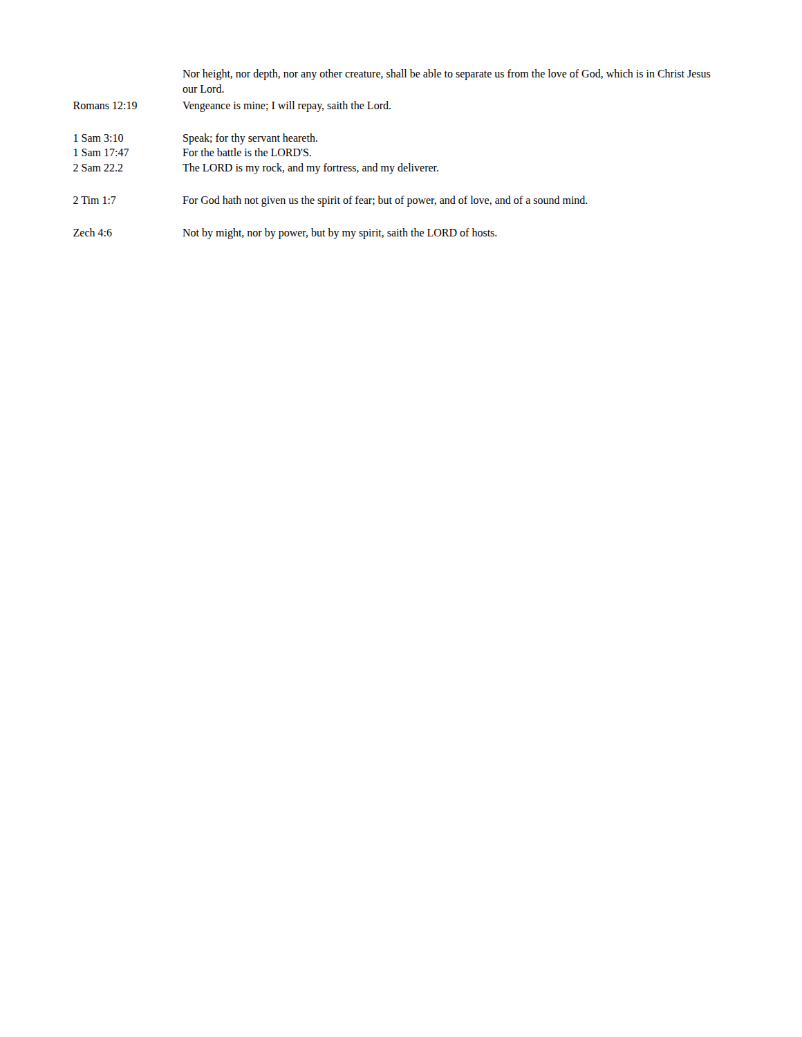| | Nor height, nor depth, nor any other creature, shall be able to separate us from the love of God, which is in Christ Jesus our Lord. |
| Romans 12:19 | Vengeance is mine; I will repay, saith the Lord. |
| 1 Sam 3:10 | Speak; for thy servant heareth. |
| 1 Sam 17:47 | For the battle is the LORD'S. |
| 2 Sam 22.2 | The LORD is my rock, and my fortress, and my deliverer. |
| 2 Tim 1:7 | For God hath not given us the spirit of fear; but of power, and of love, and of a sound mind. |
| Zech 4:6 | Not by might, nor by power, but by my spirit, saith the LORD of hosts. |